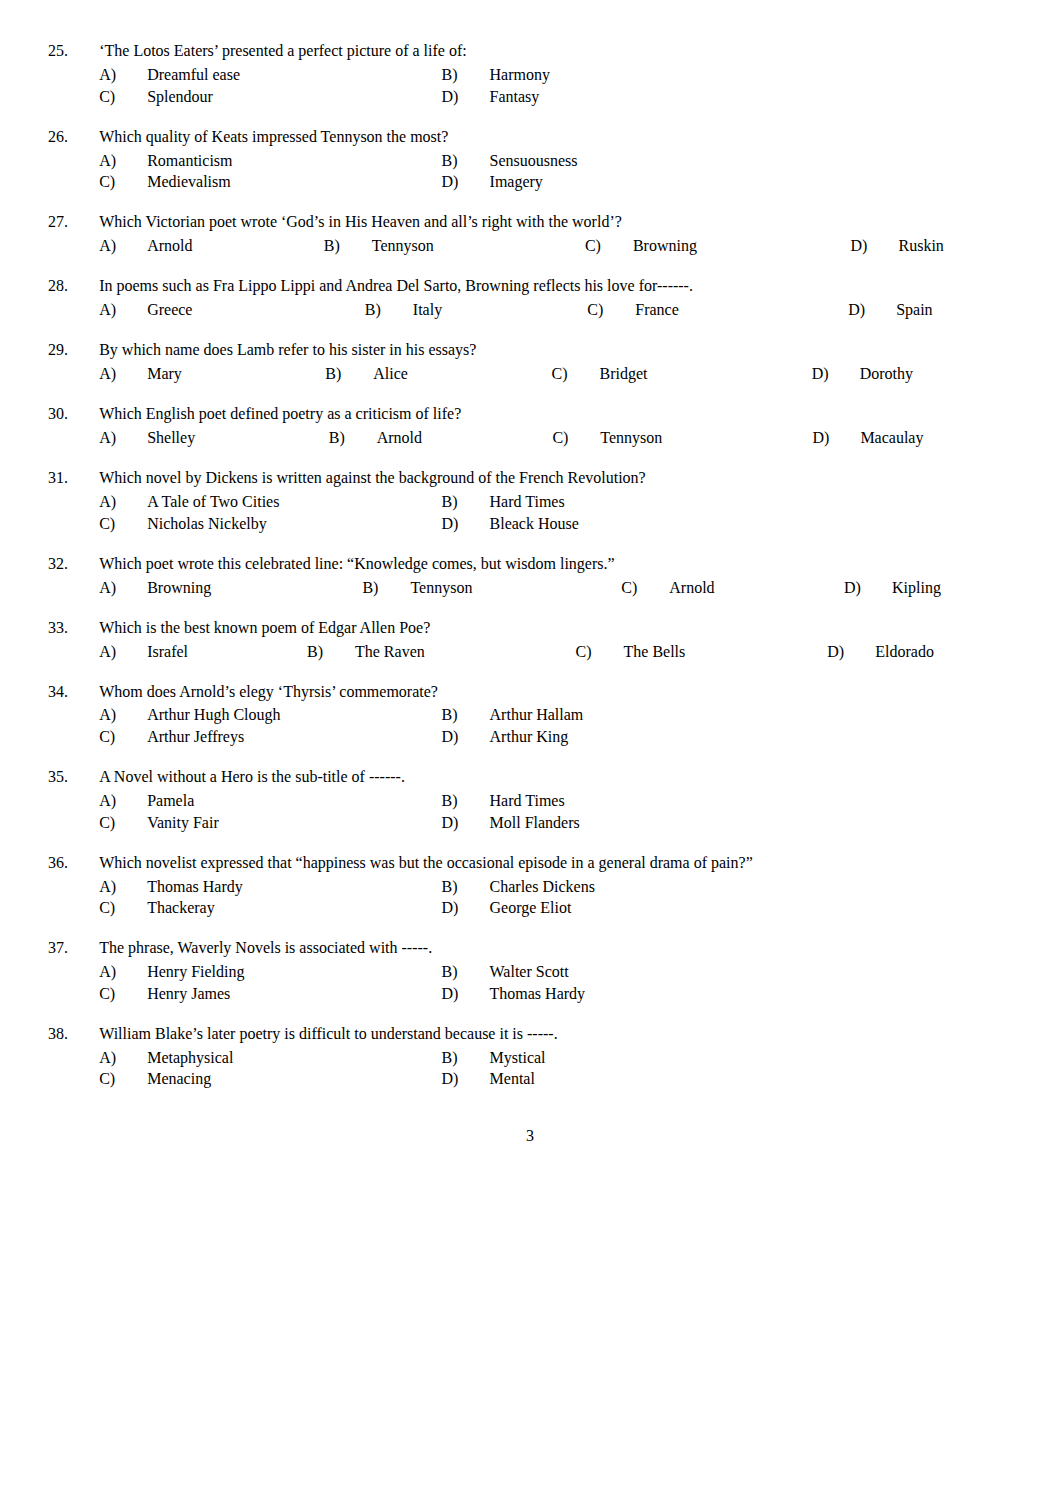‘The Lotos Eaters’ presented a perfect picture of a life of:
| A) | Dreamful ease | B) | Harmony |
| C) | Splendour | D) | Fantasy |
Which quality of Keats impressed Tennyson the most?
| A) | Romanticism | B) | Sensuousness |
| C) | Medievalism | D) | Imagery |
Which Victorian poet wrote ‘God’s in His Heaven and all’s right with the world’?
| A) | Arnold | B) | Tennyson | C) | Browning | D) | Ruskin |
In poems such as Fra Lippo Lippi and Andrea Del Sarto, Browning reflects his love for------.
| A) | Greece | B) | Italy | C) | France | D) | Spain |
By which name does Lamb refer to his sister in his essays?
| A) | Mary | B) | Alice | C) | Bridget | D) | Dorothy |
Which English poet defined poetry as a criticism of life?
| A) | Shelley | B) | Arnold | C) | Tennyson | D) | Macaulay |
Which novel by Dickens is written against the background of the French Revolution?
| A) | A Tale of Two Cities | B) | Hard Times |
| C) | Nicholas Nickelby | D) | Bleack House |
Which poet wrote this celebrated line: “Knowledge comes, but wisdom lingers.”
| A) | Browning | B) | Tennyson | C) | Arnold | D) | Kipling |
Which is the best known poem of Edgar Allen Poe?
| A) | Israfel | B) | The Raven | C) | The Bells | D) | Eldorado |
Whom does Arnold’s elegy ‘Thyrsis’ commemorate?
| A) | Arthur Hugh Clough | B) | Arthur Hallam |
| C) | Arthur Jeffreys | D) | Arthur King |
A Novel without a Hero is the sub-title of ------.
| A) | Pamela | B) | Hard Times |
| C) | Vanity Fair | D) | Moll Flanders |
Which novelist expressed that “happiness was but the occasional episode in a general drama of pain?”
| A) | Thomas Hardy | B) | Charles Dickens |
| C) | Thackeray | D) | George Eliot |
The phrase, Waverly Novels is associated with -----.
| A) | Henry Fielding | B) | Walter Scott |
| C) | Henry James | D) | Thomas Hardy |
William Blake’s later poetry is difficult to understand because it is -----.
| A) | Metaphysical | B) | Mystical |
| C) | Menacing | D) | Mental |
3